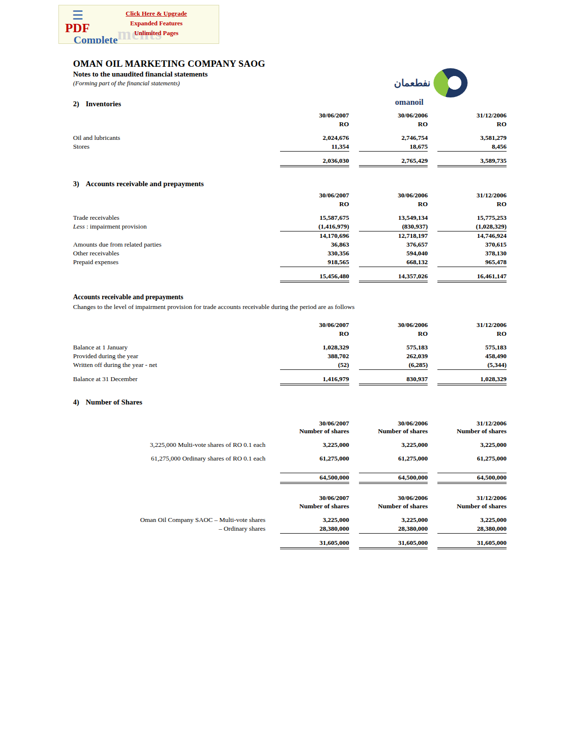ments
☰
PDF
Complete
Click Here & Upgrade
Expanded Features
Unlimited Pages
نفطعمان omanoil
OMAN OIL MARKETING COMPANY SAOG
Notes to the unaudited financial statements
(Forming part of the financial statements)
2) Inventories
| | 30/06/2007 | 30/06/2006 | 31/12/2006 |
| | RO | RO | RO |
| Oil and lubricants | 2,024,676 | 2,746,754 | 3,581,279 |
| Stores | 11,354 | 18,675 | 8,456 |
| | 2,036,030 | 2,765,429 | 3,589,735 |
3) Accounts receivable and prepayments
| | 30/06/2007 | 30/06/2006 | 31/12/2006 |
| | RO | RO | RO |
| Trade receivables | 15,587,675 | 13,549,134 | 15,775,253 |
| Less : impairment provision | (1,416,979) | (830,937) | (1,028,329) |
| | 14,170,696 | 12,718,197 | 14,746,924 |
| Amounts due from related parties | 36,863 | 376,657 | 370,615 |
| Other receivables | 330,356 | 594,040 | 378,130 |
| Prepaid expenses | 918,565 | 668,132 | 965,478 |
| | 15,456,480 | 14,357,026 | 16,461,147 |
Accounts receivable and prepayments
Changes to the level of impairment provision for trade accounts receivable during the period are as follows
| | 30/06/2007 | 30/06/2006 | 31/12/2006 |
| | RO | RO | RO |
| Balance at 1 January | 1,028,329 | 575,183 | 575,183 |
| Provided during the year | 388,702 | 262,039 | 458,490 |
| Written off during the year - net | (52) | (6,285) | (5,344) |
| Balance at 31 December | 1,416,979 | 830,937 | 1,028,329 |
4) Number of Shares
| | 30/06/2007 Number of shares | 30/06/2006 Number of shares | 31/12/2006 Number of shares |
| 3,225,000 Multi-vote shares of RO 0.1 each | 3,225,000 | 3,225,000 | 3,225,000 |
| 61,275,000 Ordinary shares of RO 0.1 each | 61,275,000 | 61,275,000 | 61,275,000 |
| | 64,500,000 | 64,500,000 | 64,500,000 |
| | 30/06/2007 Number of shares | 30/06/2006 Number of shares | 31/12/2006 Number of shares |
| Oman Oil Company SAOC – Multi-vote shares | 3,225,000 | 3,225,000 | 3,225,000 |
| – Ordinary shares | 28,380,000 | 28,380,000 | 28,380,000 |
| | 31,605,000 | 31,605,000 | 31,605,000 |